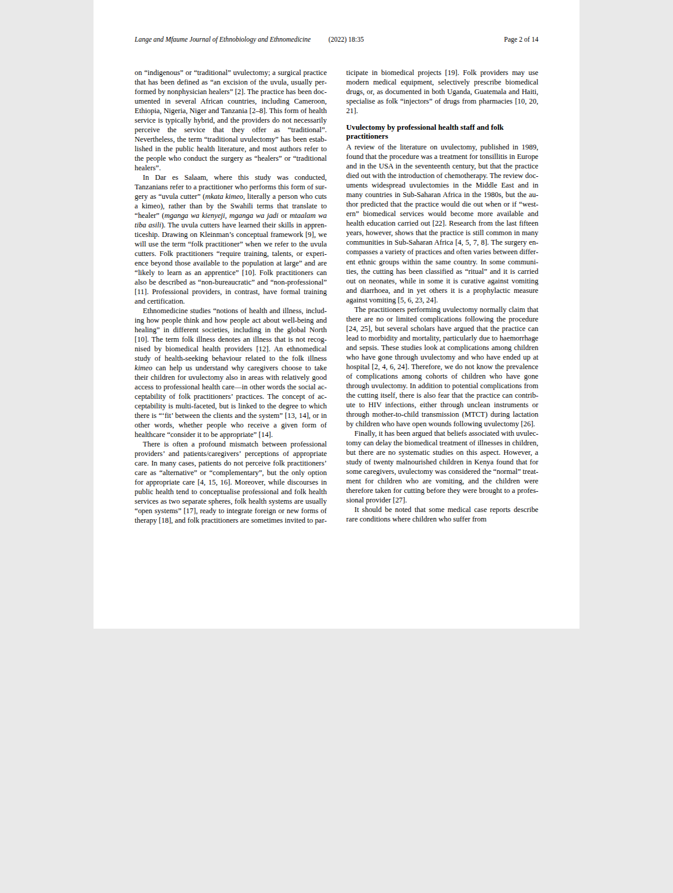Lange and Mfaume Journal of Ethnobiology and Ethnomedicine (2022) 18:35
Page 2 of 14
on “indigenous” or “traditional” uvulectomy; a surgical practice that has been defined as “an excision of the uvula, usually performed by nonphysician healers” [2]. The practice has been documented in several African countries, including Cameroon, Ethiopia, Nigeria, Niger and Tanzania [2–8]. This form of health service is typically hybrid, and the providers do not necessarily perceive the service that they offer as “traditional”. Nevertheless, the term “traditional uvulectomy” has been established in the public health literature, and most authors refer to the people who conduct the surgery as “healers” or “traditional healers”.
In Dar es Salaam, where this study was conducted, Tanzanians refer to a practitioner who performs this form of surgery as “uvula cutter” (mkata kimeo, literally a person who cuts a kimeo), rather than by the Swahili terms that translate to “healer” (mganga wa kienyeji, mganga wa jadi or mtaalam wa tiba asili). The uvula cutters have learned their skills in apprenticeship. Drawing on Kleinman’s conceptual framework [9], we will use the term “folk practitioner” when we refer to the uvula cutters. Folk practitioners “require training, talents, or experience beyond those available to the population at large” and are “likely to learn as an apprentice” [10]. Folk practitioners can also be described as “non-bureaucratic” and “non-professional” [11]. Professional providers, in contrast, have formal training and certification.
Ethnomedicine studies “notions of health and illness, including how people think and how people act about well-being and healing” in different societies, including in the global North [10]. The term folk illness denotes an illness that is not recognised by biomedical health providers [12]. An ethnomedical study of health-seeking behaviour related to the folk illness kimeo can help us understand why caregivers choose to take their children for uvulectomy also in areas with relatively good access to professional health care—in other words the social acceptability of folk practitioners’ practices. The concept of acceptability is multi-faceted, but is linked to the degree to which there is “‘fit’ between the clients and the system” [13, 14], or in other words, whether people who receive a given form of healthcare “consider it to be appropriate” [14].
There is often a profound mismatch between professional providers’ and patients/caregivers’ perceptions of appropriate care. In many cases, patients do not perceive folk practitioners’ care as “alternative” or “complementary”, but the only option for appropriate care [4, 15, 16]. Moreover, while discourses in public health tend to conceptualise professional and folk health services as two separate spheres, folk health systems are usually “open systems” [17], ready to integrate foreign or new forms of therapy [18], and folk practitioners are sometimes invited to participate in biomedical projects [19]. Folk providers may use modern medical equipment, selectively prescribe biomedical drugs, or, as documented in both Uganda, Guatemala and Haiti, specialise as folk “injectors” of drugs from pharmacies [10, 20, 21].
Uvulectomy by professional health staff and folk practitioners
A review of the literature on uvulectomy, published in 1989, found that the procedure was a treatment for tonsillitis in Europe and in the USA in the seventeenth century, but that the practice died out with the introduction of chemotherapy. The review documents widespread uvulectomies in the Middle East and in many countries in Sub-Saharan Africa in the 1980s, but the author predicted that the practice would die out when or if “western” biomedical services would become more available and health education carried out [22]. Research from the last fifteen years, however, shows that the practice is still common in many communities in Sub-Saharan Africa [4, 5, 7, 8]. The surgery encompasses a variety of practices and often varies between different ethnic groups within the same country. In some communities, the cutting has been classified as “ritual” and it is carried out on neonates, while in some it is curative against vomiting and diarrhoea, and in yet others it is a prophylactic measure against vomiting [5, 6, 23, 24].
The practitioners performing uvulectomy normally claim that there are no or limited complications following the procedure [24, 25], but several scholars have argued that the practice can lead to morbidity and mortality, particularly due to haemorrhage and sepsis. These studies look at complications among children who have gone through uvulectomy and who have ended up at hospital [2, 4, 6, 24]. Therefore, we do not know the prevalence of complications among cohorts of children who have gone through uvulectomy. In addition to potential complications from the cutting itself, there is also fear that the practice can contribute to HIV infections, either through unclean instruments or through mother-to-child transmission (MTCT) during lactation by children who have open wounds following uvulectomy [26].
Finally, it has been argued that beliefs associated with uvulectomy can delay the biomedical treatment of illnesses in children, but there are no systematic studies on this aspect. However, a study of twenty malnourished children in Kenya found that for some caregivers, uvulectomy was considered the “normal” treatment for children who are vomiting, and the children were therefore taken for cutting before they were brought to a professional provider [27].
It should be noted that some medical case reports describe rare conditions where children who suffer from